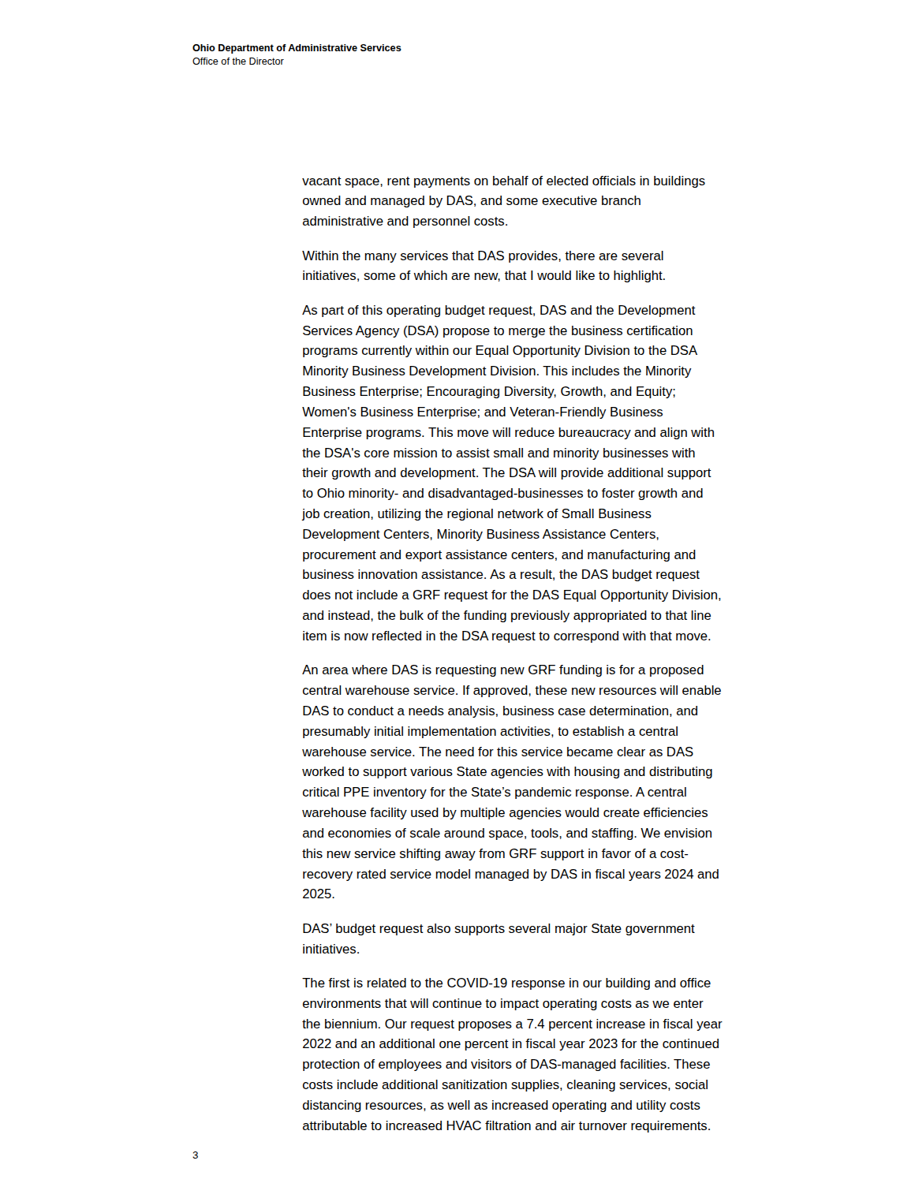Ohio Department of Administrative Services
Office of the Director
vacant space, rent payments on behalf of elected officials in buildings owned and managed by DAS, and some executive branch administrative and personnel costs.
Within the many services that DAS provides, there are several initiatives, some of which are new, that I would like to highlight.
As part of this operating budget request, DAS and the Development Services Agency (DSA) propose to merge the business certification programs currently within our Equal Opportunity Division to the DSA Minority Business Development Division. This includes the Minority Business Enterprise; Encouraging Diversity, Growth, and Equity; Women's Business Enterprise; and Veteran-Friendly Business Enterprise programs. This move will reduce bureaucracy and align with the DSA's core mission to assist small and minority businesses with their growth and development. The DSA will provide additional support to Ohio minority- and disadvantaged-businesses to foster growth and job creation, utilizing the regional network of Small Business Development Centers, Minority Business Assistance Centers, procurement and export assistance centers, and manufacturing and business innovation assistance. As a result, the DAS budget request does not include a GRF request for the DAS Equal Opportunity Division, and instead, the bulk of the funding previously appropriated to that line item is now reflected in the DSA request to correspond with that move.
An area where DAS is requesting new GRF funding is for a proposed central warehouse service. If approved, these new resources will enable DAS to conduct a needs analysis, business case determination, and presumably initial implementation activities, to establish a central warehouse service. The need for this service became clear as DAS worked to support various State agencies with housing and distributing critical PPE inventory for the State’s pandemic response. A central warehouse facility used by multiple agencies would create efficiencies and economies of scale around space, tools, and staffing. We envision this new service shifting away from GRF support in favor of a cost-recovery rated service model managed by DAS in fiscal years 2024 and 2025.
DAS’ budget request also supports several major State government initiatives.
The first is related to the COVID-19 response in our building and office environments that will continue to impact operating costs as we enter the biennium. Our request proposes a 7.4 percent increase in fiscal year 2022 and an additional one percent in fiscal year 2023 for the continued protection of employees and visitors of DAS-managed facilities. These costs include additional sanitization supplies, cleaning services, social distancing resources, as well as increased operating and utility costs attributable to increased HVAC filtration and air turnover requirements.
3